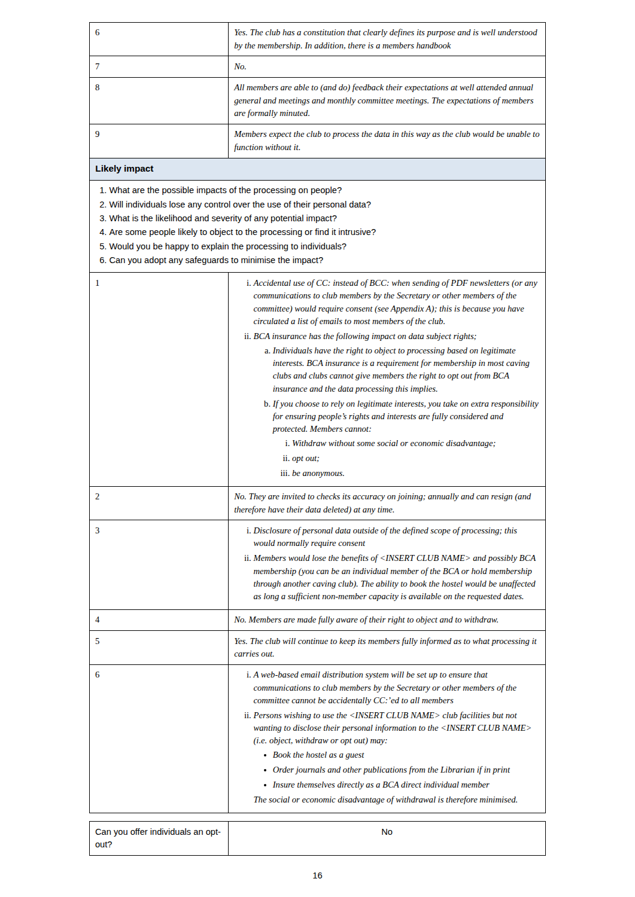| 6 | Yes. The club has a constitution that clearly defines its purpose and is well understood by the membership. In addition, there is a members handbook |
| 7 | No. |
| 8 | All members are able to (and do) feedback their expectations at well attended annual general and meetings and monthly committee meetings. The expectations of members are formally minuted. |
| 9 | Members expect the club to process the data in this way as the club would be unable to function without it. |
| Likely impact |
| What are the possible impacts of the processing on people? Will individuals lose any control over the use of their personal data? What is the likelihood and severity of any potential impact? Are some people likely to object to the processing or find it intrusive? Would you be happy to explain the processing to individuals? Can you adopt any safeguards to minimise the impact? |
| 1 | Accidental use of CC: instead of BCC: when sending of PDF newsletters (or any communications to club members by the Secretary or other members of the committee) would require consent (see Appendix A); this is because you have circulated a list of emails to most members of the club. BCA insurance has the following impact on data subject rights; Individuals have the right to object to processing based on legitimate interests. BCA insurance is a requirement for membership in most caving clubs and clubs cannot give members the right to opt out from BCA insurance and the data processing this implies. If you choose to rely on legitimate interests, you take on extra responsibility for ensuring people’s rights and interests are fully considered and protected. Members cannot: Withdraw without some social or economic disadvantage; opt out; be anonymous. |
| 2 | No. They are invited to checks its accuracy on joining; annually and can resign (and therefore have their data deleted) at any time. |
| 3 | Disclosure of personal data outside of the defined scope of processing; this would normally require consent Members would lose the benefits of <INSERT CLUB NAME> and possibly BCA membership (you can be an individual member of the BCA or hold membership through another caving club). The ability to book the hostel would be unaffected as long a sufficient non-member capacity is available on the requested dates. |
| 4 | No. Members are made fully aware of their right to object and to withdraw. |
| 5 | Yes. The club will continue to keep its members fully informed as to what processing it carries out. |
| 6 | A web-based email distribution system will be set up to ensure that communications to club members by the Secretary or other members of the committee cannot be accidentally CC:’ed to all members Persons wishing to use the <INSERT CLUB NAME> club facilities but not wanting to disclose their personal information to the <INSERT CLUB NAME> (i.e. object, withdraw or opt out) may: Book the hostel as a guest Order journals and other publications from the Librarian if in print Insure themselves directly as a BCA direct individual member The social or economic disadvantage of withdrawal is therefore minimised. |
| Can you offer individuals an opt-out? | No |
16